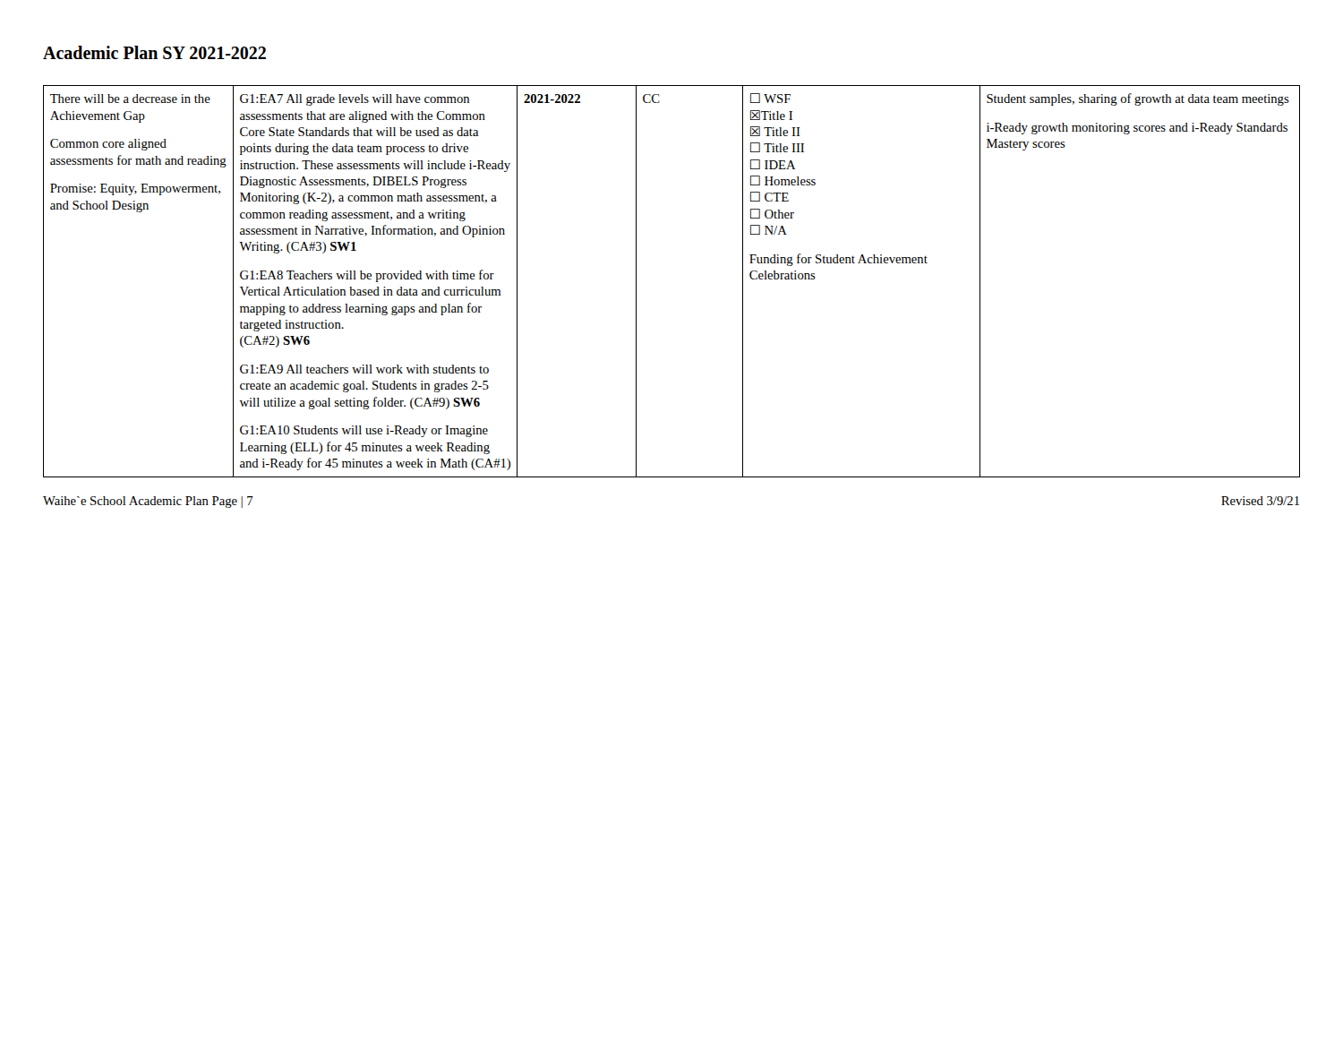Academic Plan SY 2021-2022
| There will be a decrease in the Achievement Gap Common core aligned assessments for math and reading Promise: Equity, Empowerment, and School Design | G1:EA7 All grade levels will have common assessments that are aligned with the Common Core State Standards that will be used as data points during the data team process to drive instruction. These assessments will include i-Ready Diagnostic Assessments, DIBELS Progress Monitoring (K-2), a common math assessment, a common reading assessment, and a writing assessment in Narrative, Information, and Opinion Writing. (CA#3) SW1 G1:EA8 Teachers will be provided with time for Vertical Articulation based in data and curriculum mapping to address learning gaps and plan for targeted instruction. (CA#2) SW6 G1:EA9 All teachers will work with students to create an academic goal. Students in grades 2-5 will utilize a goal setting folder. (CA#9) SW6 G1:EA10 Students will use i-Ready or Imagine Learning (ELL) for 45 minutes a week Reading and i-Ready for 45 minutes a week in Math (CA#1) | 2021-2022 | CC | ☐ WSF ☒ Title I ☒ Title II ☐ Title III ☐ IDEA ☐ Homeless ☐ CTE ☐ Other ☐ N/A Funding for Student Achievement Celebrations | Student samples, sharing of growth at data team meetings i-Ready growth monitoring scores and i-Ready Standards Mastery scores |
Waihe`e School Academic Plan Page | 7 Revised 3/9/21